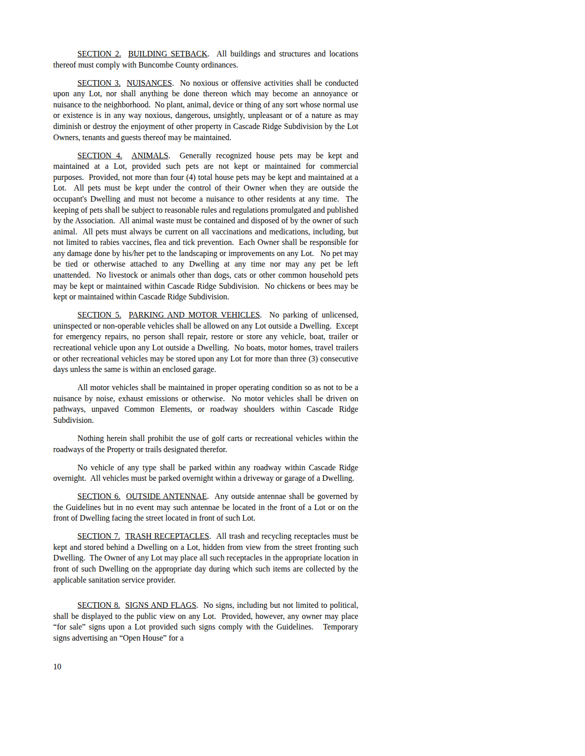SECTION 2. BUILDING SETBACK. All buildings and structures and locations thereof must comply with Buncombe County ordinances.
SECTION 3. NUISANCES. No noxious or offensive activities shall be conducted upon any Lot, nor shall anything be done thereon which may become an annoyance or nuisance to the neighborhood. No plant, animal, device or thing of any sort whose normal use or existence is in any way noxious, dangerous, unsightly, unpleasant or of a nature as may diminish or destroy the enjoyment of other property in Cascade Ridge Subdivision by the Lot Owners, tenants and guests thereof may be maintained.
SECTION 4. ANIMALS. Generally recognized house pets may be kept and maintained at a Lot, provided such pets are not kept or maintained for commercial purposes. Provided, not more than four (4) total house pets may be kept and maintained at a Lot. All pets must be kept under the control of their Owner when they are outside the occupant's Dwelling and must not become a nuisance to other residents at any time. The keeping of pets shall be subject to reasonable rules and regulations promulgated and published by the Association. All animal waste must be contained and disposed of by the owner of such animal. All pets must always be current on all vaccinations and medications, including, but not limited to rabies vaccines, flea and tick prevention. Each Owner shall be responsible for any damage done by his/her pet to the landscaping or improvements on any Lot. No pet may be tied or otherwise attached to any Dwelling at any time nor may any pet be left unattended. No livestock or animals other than dogs, cats or other common household pets may be kept or maintained within Cascade Ridge Subdivision. No chickens or bees may be kept or maintained within Cascade Ridge Subdivision.
SECTION 5. PARKING AND MOTOR VEHICLES. No parking of unlicensed, uninspected or non-operable vehicles shall be allowed on any Lot outside a Dwelling. Except for emergency repairs, no person shall repair, restore or store any vehicle, boat, trailer or recreational vehicle upon any Lot outside a Dwelling. No boats, motor homes, travel trailers or other recreational vehicles may be stored upon any Lot for more than three (3) consecutive days unless the same is within an enclosed garage.
All motor vehicles shall be maintained in proper operating condition so as not to be a nuisance by noise, exhaust emissions or otherwise. No motor vehicles shall be driven on pathways, unpaved Common Elements, or roadway shoulders within Cascade Ridge Subdivision.
Nothing herein shall prohibit the use of golf carts or recreational vehicles within the roadways of the Property or trails designated therefor.
No vehicle of any type shall be parked within any roadway within Cascade Ridge overnight. All vehicles must be parked overnight within a driveway or garage of a Dwelling.
SECTION 6. OUTSIDE ANTENNAE. Any outside antennae shall be governed by the Guidelines but in no event may such antennae be located in the front of a Lot or on the front of Dwelling facing the street located in front of such Lot.
SECTION 7. TRASH RECEPTACLES. All trash and recycling receptacles must be kept and stored behind a Dwelling on a Lot, hidden from view from the street fronting such Dwelling. The Owner of any Lot may place all such receptacles in the appropriate location in front of such Dwelling on the appropriate day during which such items are collected by the applicable sanitation service provider.
SECTION 8. SIGNS AND FLAGS. No signs, including but not limited to political, shall be displayed to the public view on any Lot. Provided, however, any owner may place “for sale” signs upon a Lot provided such signs comply with the Guidelines. Temporary signs advertising an “Open House” for a
10